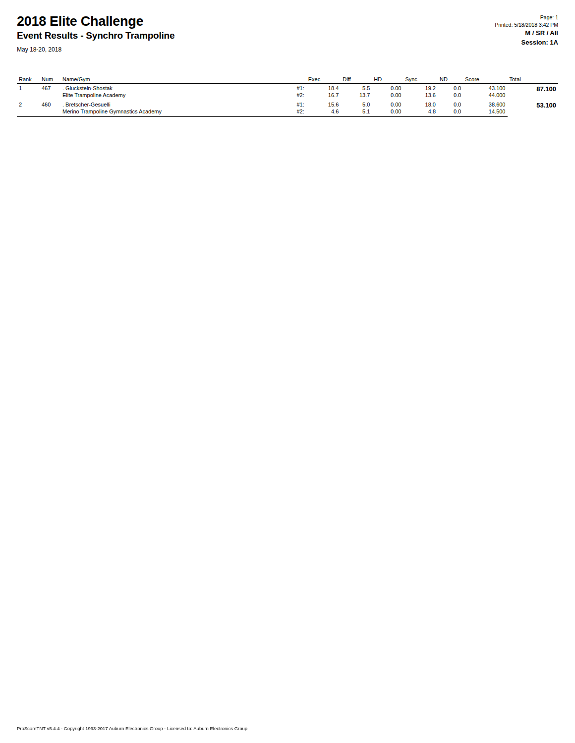2018 Elite Challenge
Event Results - Synchro Trampoline
May 18-20, 2018
Page: 1
Printed: 5/18/2018 3:42 PM
M / SR / All
Session: 1A
| Rank | Num | Name/Gym | | Exec | Diff | HD | Sync | ND | Score | Total |
| --- | --- | --- | --- | --- | --- | --- | --- | --- | --- | --- |
| 1 | 467 | . Gluckstein-Shostak | #1: | 18.4 | 5.5 | 0.00 | 19.2 | 0.0 | 43.100 | 87.100 |
| | | Elite Trampoline Academy | #2: | 16.7 | 13.7 | 0.00 | 13.6 | 0.0 | 44.000 |
| 2 | 460 | . Bretscher-Gesuelli | #1: | 15.6 | 5.0 | 0.00 | 18.0 | 0.0 | 38.600 | 53.100 |
| | | Merino Trampoline Gymnastics Academy | #2: | 4.6 | 5.1 | 0.00 | 4.8 | 0.0 | 14.500 |
ProScoreTNT v5.4.4 - Copyright 1993-2017 Auburn Electronics Group - Licensed to: Auburn Electronics Group